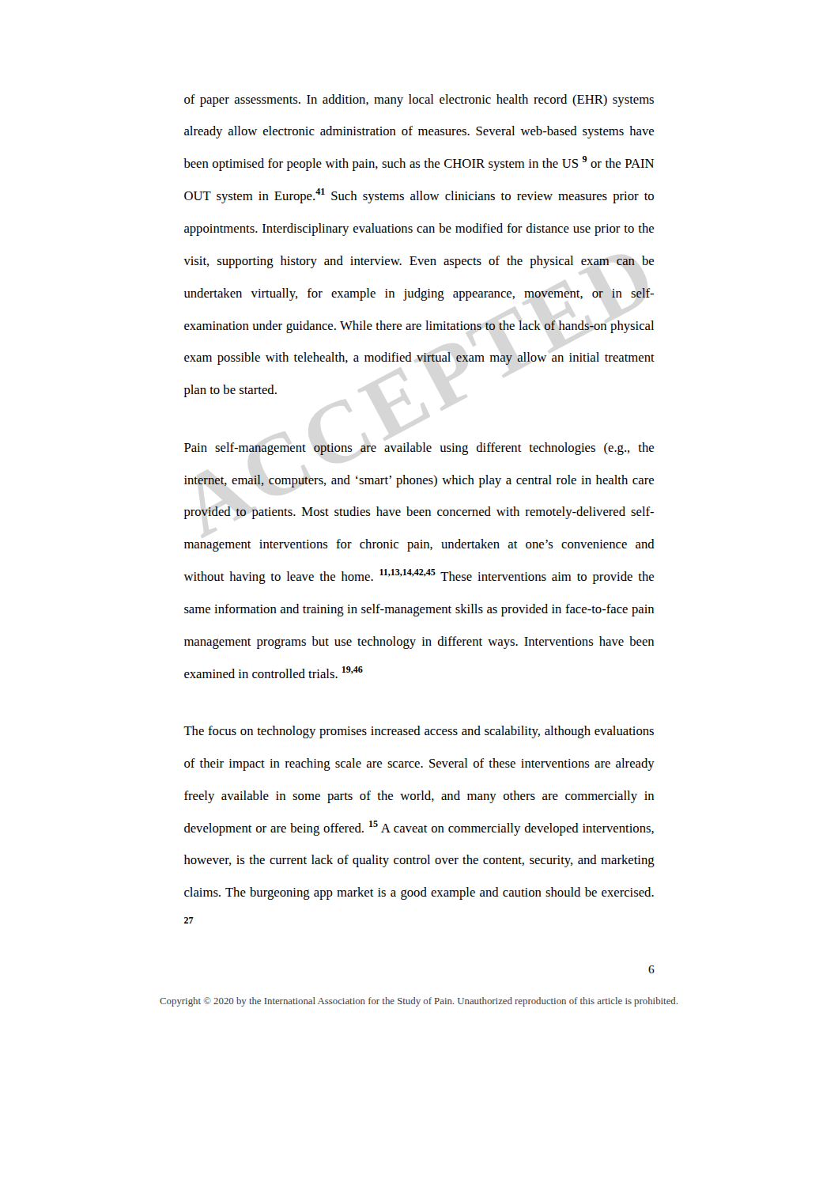ACCEPTED
of paper assessments. In addition, many local electronic health record (EHR) systems already allow electronic administration of measures. Several web-based systems have been optimised for people with pain, such as the CHOIR system in the US 9 or the PAIN OUT system in Europe.41 Such systems allow clinicians to review measures prior to appointments. Interdisciplinary evaluations can be modified for distance use prior to the visit, supporting history and interview. Even aspects of the physical exam can be undertaken virtually, for example in judging appearance, movement, or in self-examination under guidance. While there are limitations to the lack of hands-on physical exam possible with telehealth, a modified virtual exam may allow an initial treatment plan to be started.
Pain self-management options are available using different technologies (e.g., the internet, email, computers, and ‘smart’ phones) which play a central role in health care provided to patients. Most studies have been concerned with remotely-delivered self-management interventions for chronic pain, undertaken at one’s convenience and without having to leave the home. 11,13,14,42,45 These interventions aim to provide the same information and training in self-management skills as provided in face-to-face pain management programs but use technology in different ways. Interventions have been examined in controlled trials. 19,46
The focus on technology promises increased access and scalability, although evaluations of their impact in reaching scale are scarce. Several of these interventions are already freely available in some parts of the world, and many others are commercially in development or are being offered. 15 A caveat on commercially developed interventions, however, is the current lack of quality control over the content, security, and marketing claims. The burgeoning app market is a good example and caution should be exercised. 27
6
Copyright © 2020 by the International Association for the Study of Pain. Unauthorized reproduction of this article is prohibited.